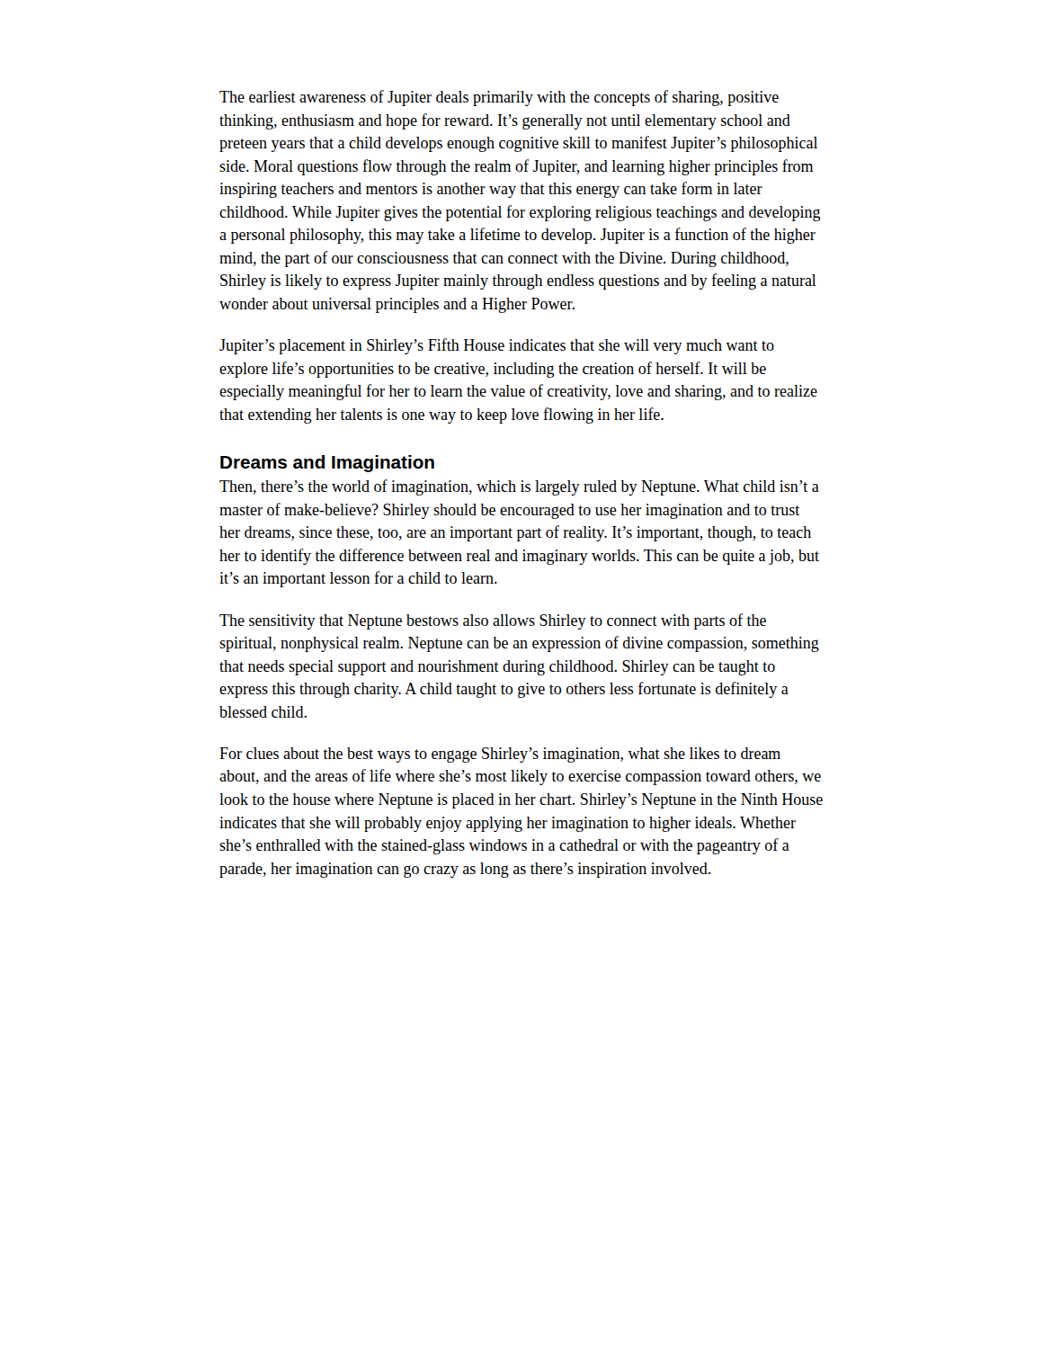The earliest awareness of Jupiter deals primarily with the concepts of sharing, positive thinking, enthusiasm and hope for reward. It’s generally not until elementary school and preteen years that a child develops enough cognitive skill to manifest Jupiter’s philosophical side. Moral questions flow through the realm of Jupiter, and learning higher principles from inspiring teachers and mentors is another way that this energy can take form in later childhood. While Jupiter gives the potential for exploring religious teachings and developing a personal philosophy, this may take a lifetime to develop. Jupiter is a function of the higher mind, the part of our consciousness that can connect with the Divine. During childhood, Shirley is likely to express Jupiter mainly through endless questions and by feeling a natural wonder about universal principles and a Higher Power.
Jupiter’s placement in Shirley’s Fifth House indicates that she will very much want to explore life’s opportunities to be creative, including the creation of herself. It will be especially meaningful for her to learn the value of creativity, love and sharing, and to realize that extending her talents is one way to keep love flowing in her life.
Dreams and Imagination
Then, there’s the world of imagination, which is largely ruled by Neptune. What child isn’t a master of make-believe? Shirley should be encouraged to use her imagination and to trust her dreams, since these, too, are an important part of reality. It’s important, though, to teach her to identify the difference between real and imaginary worlds. This can be quite a job, but it’s an important lesson for a child to learn.
The sensitivity that Neptune bestows also allows Shirley to connect with parts of the spiritual, nonphysical realm. Neptune can be an expression of divine compassion, something that needs special support and nourishment during childhood. Shirley can be taught to express this through charity. A child taught to give to others less fortunate is definitely a blessed child.
For clues about the best ways to engage Shirley’s imagination, what she likes to dream about, and the areas of life where she’s most likely to exercise compassion toward others, we look to the house where Neptune is placed in her chart. Shirley’s Neptune in the Ninth House indicates that she will probably enjoy applying her imagination to higher ideals. Whether she’s enthralled with the stained-glass windows in a cathedral or with the pageantry of a parade, her imagination can go crazy as long as there’s inspiration involved.